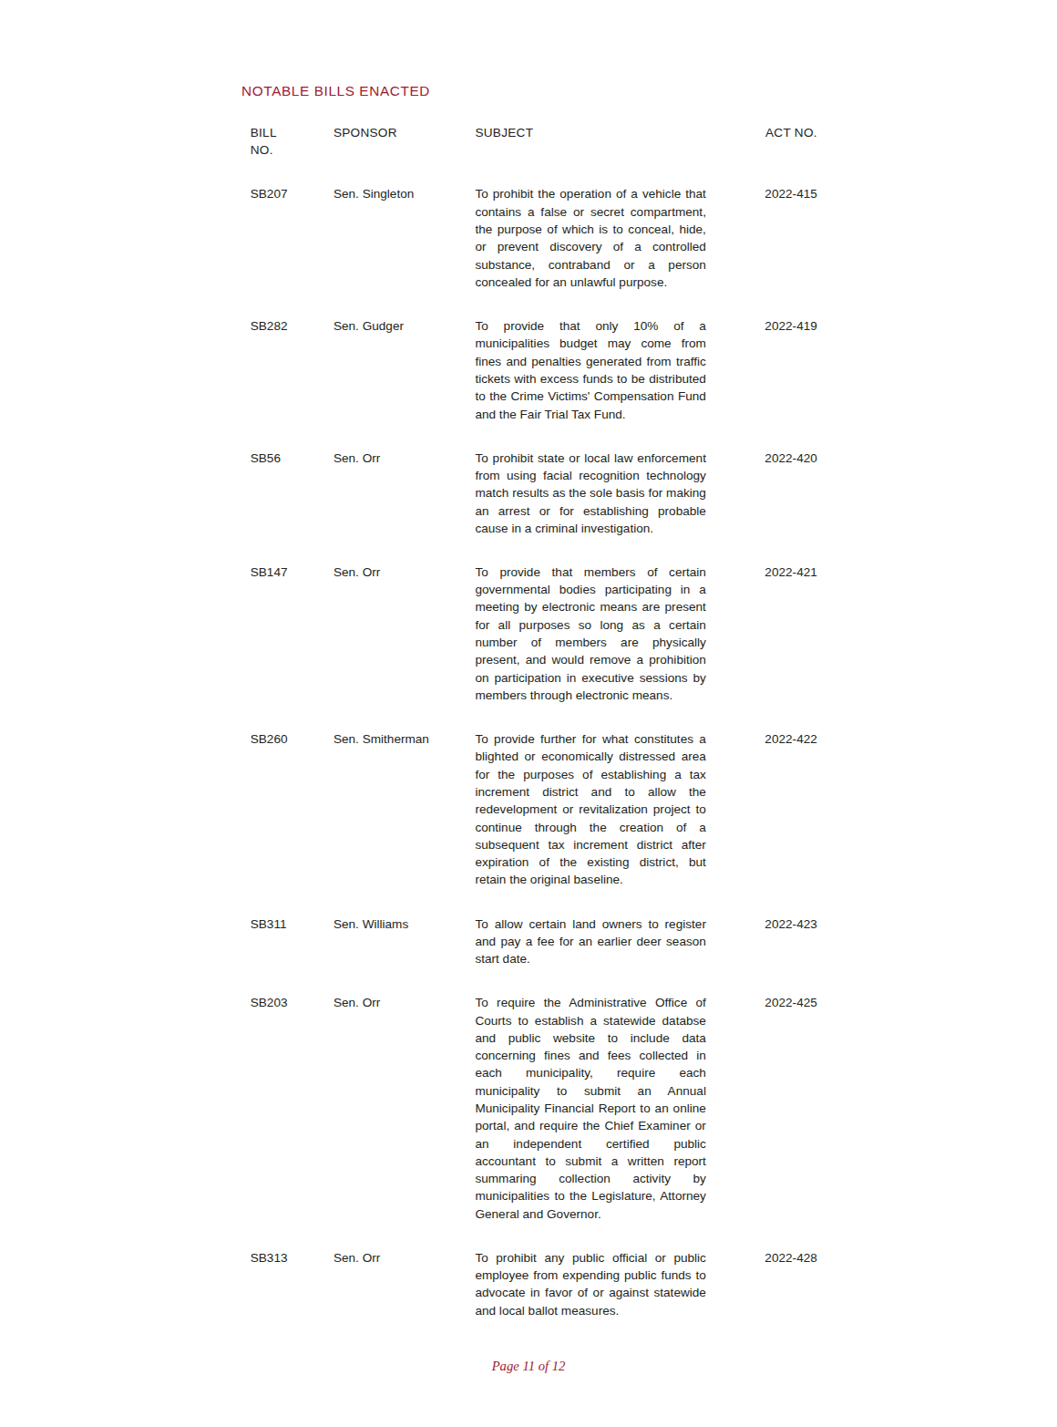NOTABLE BILLS ENACTED
| BILL NO. | SPONSOR | SUBJECT | ACT NO. |
| --- | --- | --- | --- |
| SB207 | Sen. Singleton | To prohibit the operation of a vehicle that contains a false or secret compartment, the purpose of which is to conceal, hide, or prevent discovery of a controlled substance, contraband or a person concealed for an unlawful purpose. | 2022-415 |
| SB282 | Sen. Gudger | To provide that only 10% of a municipalities budget may come from fines and penalties generated from traffic tickets with excess funds to be distributed to the Crime Victims' Compensation Fund and the Fair Trial Tax Fund. | 2022-419 |
| SB56 | Sen. Orr | To prohibit state or local law enforcement from using facial recognition technology match results as the sole basis for making an arrest or for establishing probable cause in a criminal investigation. | 2022-420 |
| SB147 | Sen. Orr | To provide that members of certain governmental bodies participating in a meeting by electronic means are present for all purposes so long as a certain number of members are physically present, and would remove a prohibition on participation in executive sessions by members through electronic means. | 2022-421 |
| SB260 | Sen. Smitherman | To provide further for what constitutes a blighted or economically distressed area for the purposes of establishing a tax increment district and to allow the redevelopment or revitalization project to continue through the creation of a subsequent tax increment district after expiration of the existing district, but retain the original baseline. | 2022-422 |
| SB311 | Sen. Williams | To allow certain land owners to register and pay a fee for an earlier deer season start date. | 2022-423 |
| SB203 | Sen. Orr | To require the Administrative Office of Courts to establish a statewide databse and public website to include data concerning fines and fees collected in each municipality, require each municipality to submit an Annual Municipality Financial Report to an online portal, and require the Chief Examiner or an independent certified public accountant to submit a written report summaring collection activity by municipalities to the Legislature, Attorney General and Governor. | 2022-425 |
| SB313 | Sen. Orr | To prohibit any public official or public employee from expending public funds to advocate in favor of or against statewide and local ballot measures. | 2022-428 |
Page 11 of 12